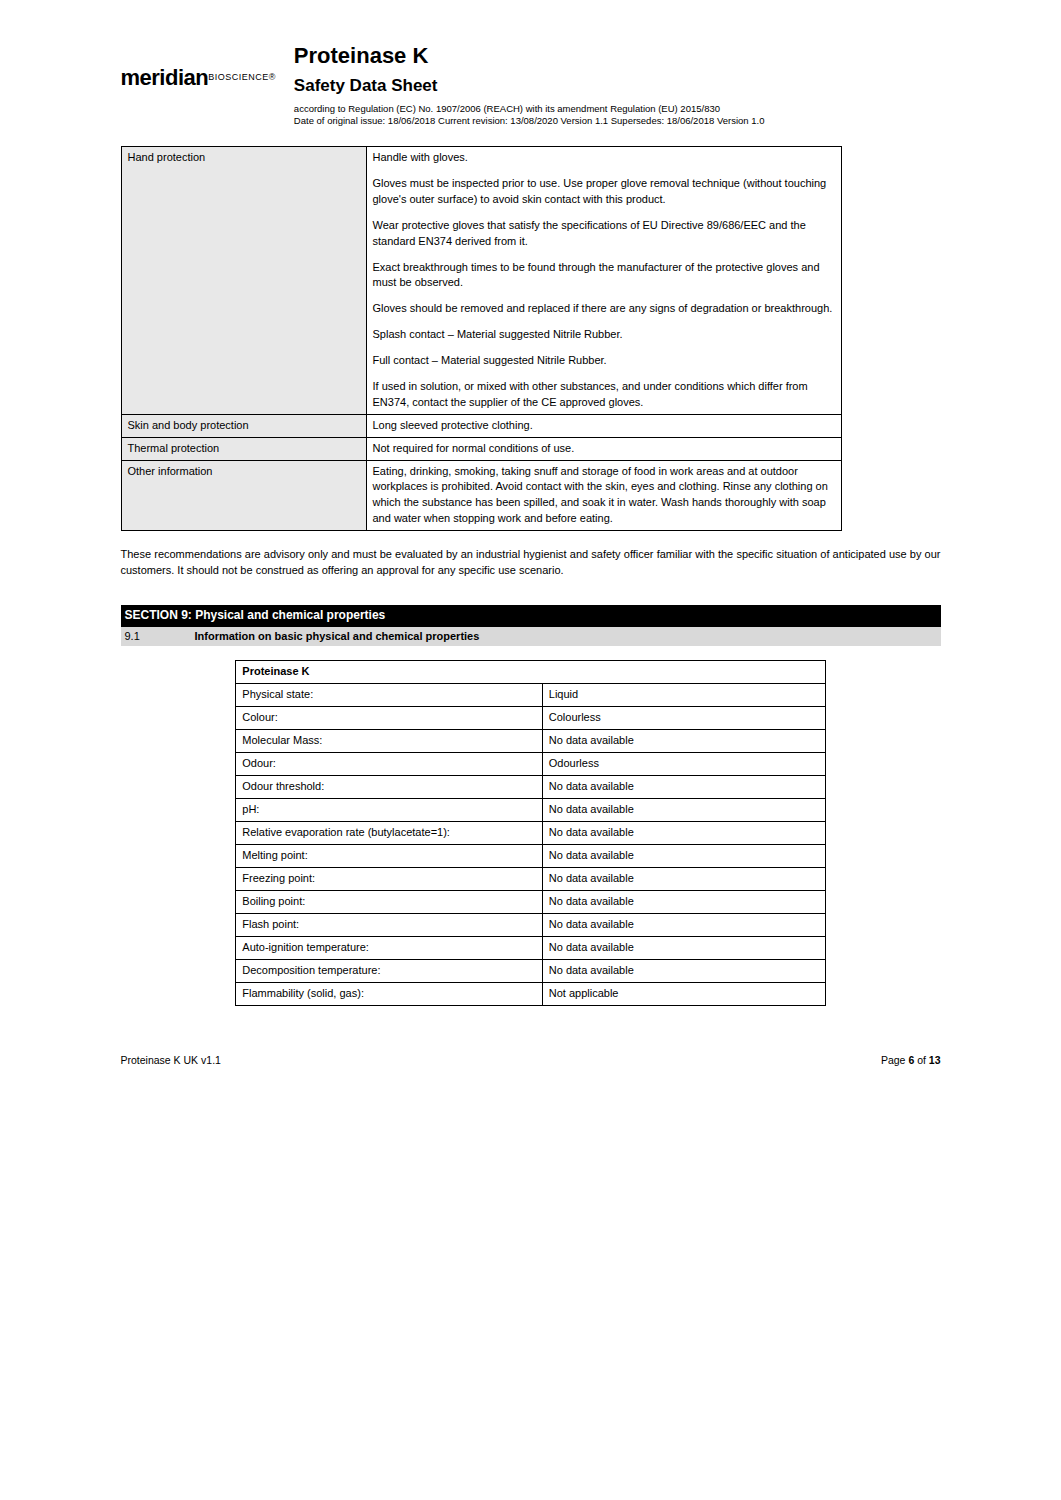meridian BIOSCIENCE®
Proteinase K
Safety Data Sheet
according to Regulation (EC) No. 1907/2006 (REACH) with its amendment Regulation (EU) 2015/830
Date of original issue: 18/06/2018 Current revision: 13/08/2020 Version 1.1 Supersedes: 18/06/2018 Version 1.0
| Hand protection | Handle with gloves. Gloves must be inspected prior to use. Use proper glove removal technique (without touching glove's outer surface) to avoid skin contact with this product. Wear protective gloves that satisfy the specifications of EU Directive 89/686/EEC and the standard EN374 derived from it. Exact breakthrough times to be found through the manufacturer of the protective gloves and must be observed. Gloves should be removed and replaced if there are any signs of degradation or breakthrough. Splash contact – Material suggested Nitrile Rubber. Full contact – Material suggested Nitrile Rubber. If used in solution, or mixed with other substances, and under conditions which differ from EN374, contact the supplier of the CE approved gloves. |
| Skin and body protection | Long sleeved protective clothing. |
| Thermal protection | Not required for normal conditions of use. |
| Other information | Eating, drinking, smoking, taking snuff and storage of food in work areas and at outdoor workplaces is prohibited. Avoid contact with the skin, eyes and clothing. Rinse any clothing on which the substance has been spilled, and soak it in water. Wash hands thoroughly with soap and water when stopping work and before eating. |
These recommendations are advisory only and must be evaluated by an industrial hygienist and safety officer familiar with the specific situation of anticipated use by our customers. It should not be construed as offering an approval for any specific use scenario.
SECTION 9: Physical and chemical properties
9.1 Information on basic physical and chemical properties
| Proteinase K |
| Physical state: | Liquid |
| Colour: | Colourless |
| Molecular Mass: | No data available |
| Odour: | Odourless |
| Odour threshold: | No data available |
| pH: | No data available |
| Relative evaporation rate (butylacetate=1): | No data available |
| Melting point: | No data available |
| Freezing point: | No data available |
| Boiling point: | No data available |
| Flash point: | No data available |
| Auto-ignition temperature: | No data available |
| Decomposition temperature: | No data available |
| Flammability (solid, gas): | Not applicable |
Proteinase K UK v1.1
Page 6 of 13